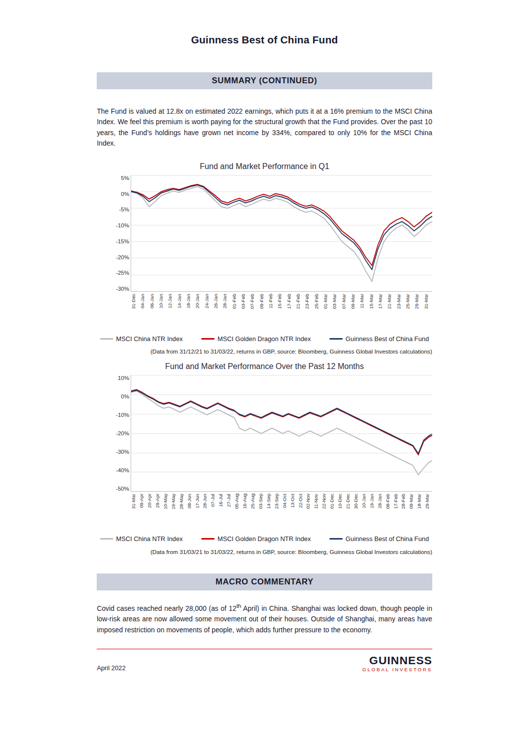Guinness Best of China Fund
SUMMARY (CONTINUED)
The Fund is valued at 12.8x on estimated 2022 earnings, which puts it at a 16% premium to the MSCI China Index. We feel this premium is worth paying for the structural growth that the Fund provides. Over the past 10 years, the Fund’s holdings have grown net income by 334%, compared to only 10% for the MSCI China Index.
Fund and Market Performance in Q1
5% 0%-5%-10%-15%-20%-25%-30%
31-Dec 04-Jan 06-Jan 10-Jan 12-Jan 14-Jan 18-Jan 20-Jan 24-Jan 26-Jan 28-Jan 01-Feb 03-Feb 07-Feb 09-Feb 11-Feb 15-Feb 17-Feb 21-Feb 23-Feb 25-Feb 01-Mar 03-Mar 07-Mar 09-Mar 11-Mar 15-Mar 17-Mar 21-Mar 23-Mar 25-Mar 29-Mar 31-Mar
MSCI China NTR Index
MSCI Golden Dragon NTR Index
Guinness Best of China Fund
(Data from 31/12/21 to 31/03/22, returns in GBP, source: Bloomberg, Guinness Global Investors calculations)
Fund and Market Performance Over the Past 12 Months
10% 0%-10%-20%-30%-40%-50%
31-Mar 09-Apr 20-Apr 29-Apr 10-May 19-May 28-May 08-Jun 17-Jun 28-Jun 07-Jul 16-Jul 27-Jul 05-Aug 16-Aug 25-Aug 03-Sep 14-Sep 23-Sep 04-Oct 13-Oct 22-Oct 02-Nov 11-Nov 22-Nov 01-Dec 10-Dec 21-Dec 30-Dec 10-Jan 19-Jan 28-Jan 08-Feb 17-Feb 28-Feb 09-Mar 18-Mar 29-Mar
MSCI China NTR Index
MSCI Golden Dragon NTR Index
Guinness Best of China Fund
(Data from 31/03/21 to 31/03/22, returns in GBP, source: Bloomberg, Guinness Global Investors calculations)
MACRO COMMENTARY
Covid cases reached nearly 28,000 (as of 12th April) in China. Shanghai was locked down, though people in low-risk areas are now allowed some movement out of their houses. Outside of Shanghai, many areas have imposed restriction on movements of people, which adds further pressure to the economy.
April 2022
GUINNESS
GLOBAL INVESTORS